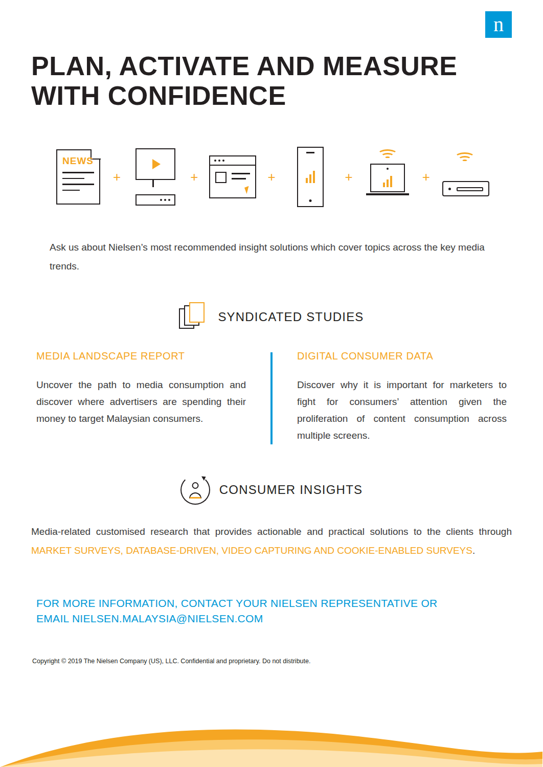n
Plan, Activate and Measure
with Confidence
NEWS
+
+
+
+
+
Ask us about Nielsen’s most recommended insight solutions which cover topics across the key media trends.
Syndicated Studies
Media Landscape Report
Uncover the path to media consumption and discover where advertisers are spending their money to target Malaysian consumers.
Digital Consumer Data
Discover why it is important for marketers to fight for consumers’ attention given the proliferation of content consumption across multiple screens.
Consumer Insights
Media-related customised research that provides actionable and practical solutions to the clients through market surveys, database-driven, video capturing and cookie-enabled surveys.
For more information, contact your Nielsen representative or
email nielsen.malaysia@nielsen.com
Copyright © 2019 The Nielsen Company (US), LLC. Confidential and proprietary. Do not distribute.